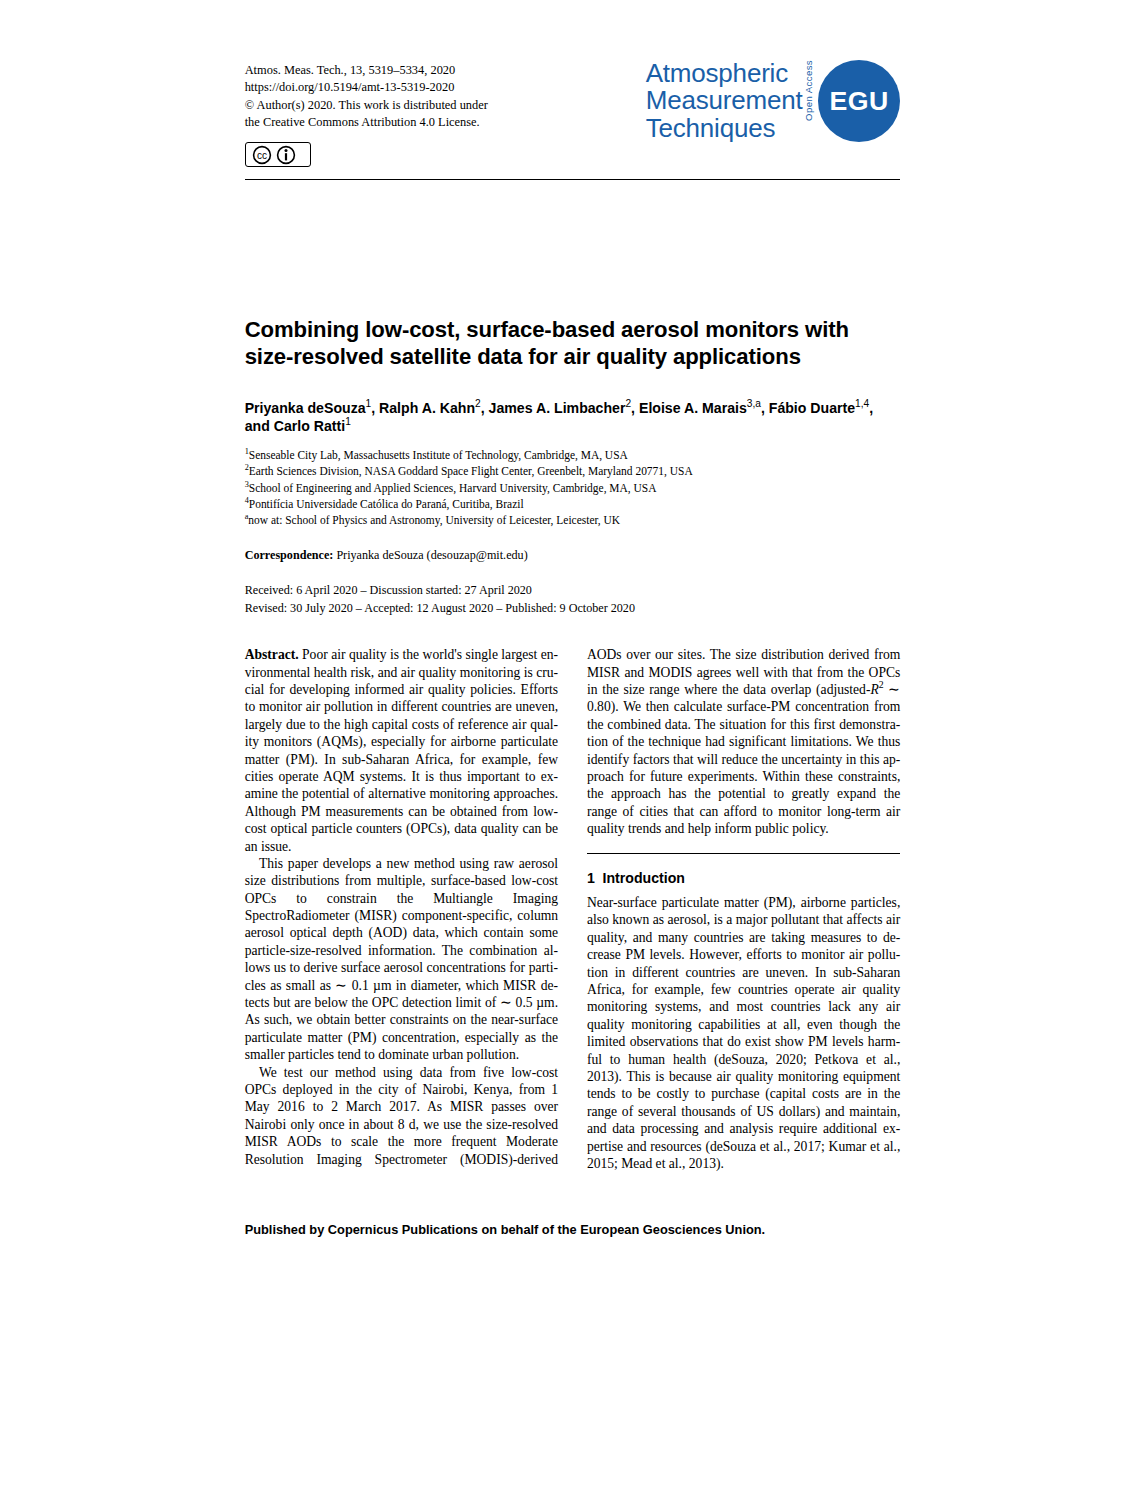Atmos. Meas. Tech., 13, 5319–5334, 2020
https://doi.org/10.5194/amt-13-5319-2020
© Author(s) 2020. This work is distributed under
the Creative Commons Attribution 4.0 License.
cc
Open Access
EGU
Atmospheric Measurement Techniques
Combining low-cost, surface-based aerosol monitors with
size-resolved satellite data for air quality applications
Priyanka deSouza1, Ralph A. Kahn2, James A. Limbacher2, Eloise A. Marais3,a, Fábio Duarte1,4, and Carlo Ratti1
1Senseable City Lab, Massachusetts Institute of Technology, Cambridge, MA, USA
2Earth Sciences Division, NASA Goddard Space Flight Center, Greenbelt, Maryland 20771, USA
3School of Engineering and Applied Sciences, Harvard University, Cambridge, MA, USA
4Pontifícia Universidade Católica do Paraná, Curitiba, Brazil
anow at: School of Physics and Astronomy, University of Leicester, Leicester, UK
Correspondence: Priyanka deSouza (desouzap@mit.edu)
Received: 6 April 2020 – Discussion started: 27 April 2020
Revised: 30 July 2020 – Accepted: 12 August 2020 – Published: 9 October 2020
Abstract. Poor air quality is the world's single largest environmental health risk, and air quality monitoring is crucial for developing informed air quality policies. Efforts to monitor air pollution in different countries are uneven, largely due to the high capital costs of reference air quality monitors (AQMs), especially for airborne particulate matter (PM). In sub-Saharan Africa, for example, few cities operate AQM systems. It is thus important to examine the potential of alternative monitoring approaches. Although PM measurements can be obtained from low-cost optical particle counters (OPCs), data quality can be an issue.
This paper develops a new method using raw aerosol size distributions from multiple, surface-based low-cost OPCs to constrain the Multiangle Imaging SpectroRadiometer (MISR) component-specific, column aerosol optical depth (AOD) data, which contain some particle-size-resolved information. The combination allows us to derive surface aerosol concentrations for particles as small as ∼ 0.1 µm in diameter, which MISR detects but are below the OPC detection limit of ∼ 0.5 µm. As such, we obtain better constraints on the near-surface particulate matter (PM) concentration, especially as the smaller particles tend to dominate urban pollution.
We test our method using data from five low-cost OPCs deployed in the city of Nairobi, Kenya, from 1 May 2016 to 2 March 2017. As MISR passes over Nairobi only once in about 8 d, we use the size-resolved MISR AODs to scale the more frequent Moderate Resolution Imaging Spectrometer (MODIS)-derived AODs over our sites. The size distribution derived from MISR and MODIS agrees well with that from the OPCs in the size range where the data overlap (adjusted-R2 ∼ 0.80). We then calculate surface-PM concentration from the combined data. The situation for this first demonstration of the technique had significant limitations. We thus identify factors that will reduce the uncertainty in this approach for future experiments. Within these constraints, the approach has the potential to greatly expand the range of cities that can afford to monitor long-term air quality trends and help inform public policy.
1 Introduction
Near-surface particulate matter (PM), airborne particles, also known as aerosol, is a major pollutant that affects air quality, and many countries are taking measures to decrease PM levels. However, efforts to monitor air pollution in different countries are uneven. In sub-Saharan Africa, for example, few countries operate air quality monitoring systems, and most countries lack any air quality monitoring capabilities at all, even though the limited observations that do exist show PM levels harmful to human health (deSouza, 2020; Petkova et al., 2013). This is because air quality monitoring equipment tends to be costly to purchase (capital costs are in the range of several thousands of US dollars) and maintain, and data processing and analysis require additional expertise and resources (deSouza et al., 2017; Kumar et al., 2015; Mead et al., 2013).
Published by Copernicus Publications on behalf of the European Geosciences Union.